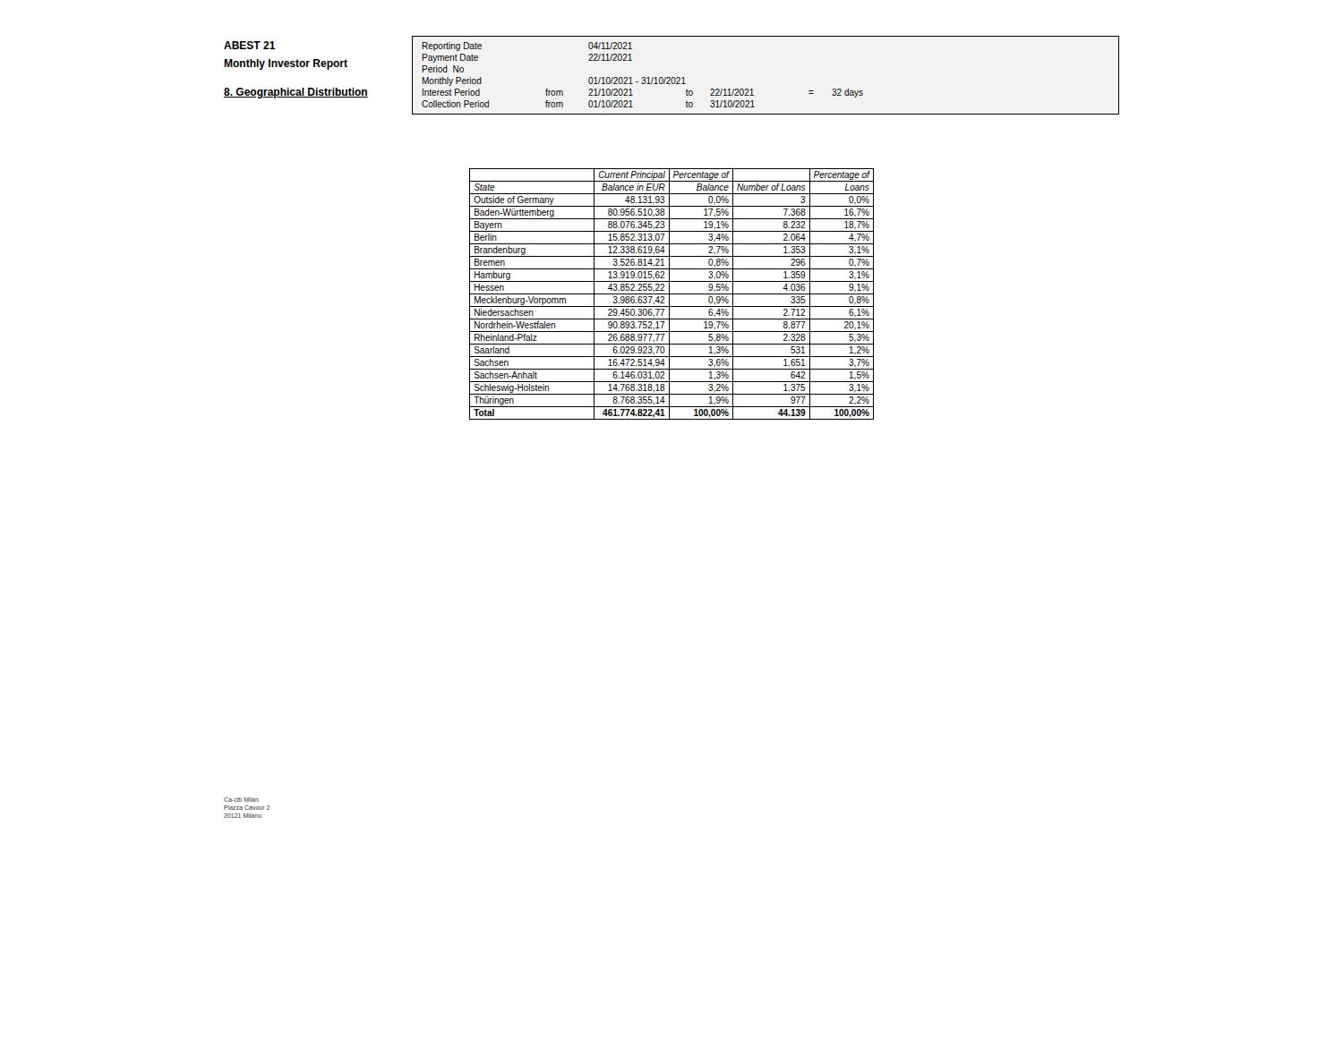ABEST 21
Monthly Investor Report
8. Geographical Distribution
| Reporting Date | | 04/11/2021 | | |
| Payment Date | | 22/11/2021 | | |
| Period No | | | | |
| Monthly Period | | 01/10/2021 - 31/10/2021 |
| Interest Period | from | 21/10/2021 | to | 22/11/2021 | = | 32 days |
| Collection Period | from | 01/10/2021 | to | 31/10/2021 | | |
| | Current Principal | Percentage of | | Percentage of |
| --- | --- | --- | --- | --- |
| State | Balance in EUR | Balance | Number of Loans | Loans |
| Outside of Germany | 48.131,93 | 0,0% | 3 | 0,0% |
| Baden-Württemberg | 80.956.510,38 | 17,5% | 7.368 | 16,7% |
| Bayern | 88.076.345,23 | 19,1% | 8.232 | 18,7% |
| Berlin | 15.852.313,07 | 3,4% | 2.064 | 4,7% |
| Brandenburg | 12.338.619,64 | 2,7% | 1.353 | 3,1% |
| Bremen | 3.526.814,21 | 0,8% | 296 | 0,7% |
| Hamburg | 13.919.015,62 | 3,0% | 1.359 | 3,1% |
| Hessen | 43.852.255,22 | 9,5% | 4.036 | 9,1% |
| Mecklenburg-Vorpomm | 3.986.637,42 | 0,9% | 335 | 0,8% |
| Niedersachsen | 29.450.306,77 | 6,4% | 2.712 | 6,1% |
| Nordrhein-Westfalen | 90.893.752,17 | 19,7% | 8.877 | 20,1% |
| Rheinland-Pfalz | 26.688.977,77 | 5,8% | 2.328 | 5,3% |
| Saarland | 6.029.923,70 | 1,3% | 531 | 1,2% |
| Sachsen | 16.472.514,94 | 3,6% | 1.651 | 3,7% |
| Sachsen-Anhalt | 6.146.031,02 | 1,3% | 642 | 1,5% |
| Schleswig-Holstein | 14.768.318,18 | 3,2% | 1.375 | 3,1% |
| Thüringen | 8.768.355,14 | 1,9% | 977 | 2,2% |
| Total | 461.774.822,41 | 100,00% | 44.139 | 100,00% |
Ca-cib Milan
Piazza Cavour 2
20121 Milano